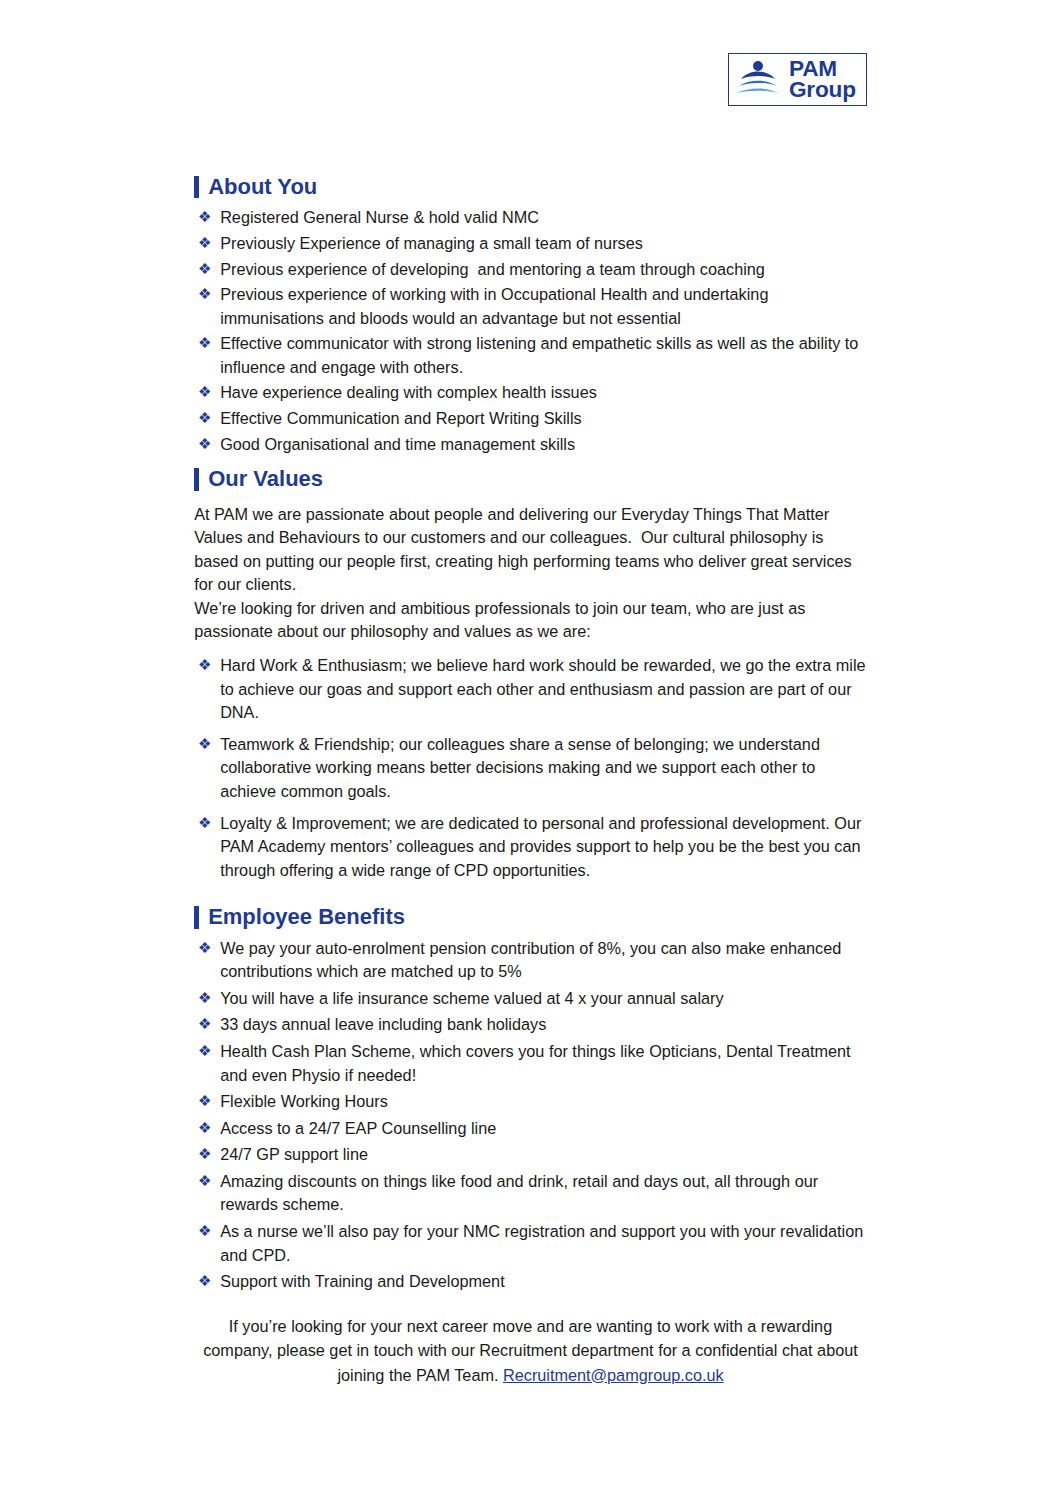PAM Group
About You
Registered General Nurse & hold valid NMC
Previously Experience of managing a small team of nurses
Previous experience of developing and mentoring a team through coaching
Previous experience of working with in Occupational Health and undertaking immunisations and bloods would an advantage but not essential
Effective communicator with strong listening and empathetic skills as well as the ability to influence and engage with others.
Have experience dealing with complex health issues
Effective Communication and Report Writing Skills
Good Organisational and time management skills
Our Values
At PAM we are passionate about people and delivering our Everyday Things That Matter Values and Behaviours to our customers and our colleagues. Our cultural philosophy is based on putting our people first, creating high performing teams who deliver great services for our clients.
We’re looking for driven and ambitious professionals to join our team, who are just as passionate about our philosophy and values as we are:
Hard Work & Enthusiasm; we believe hard work should be rewarded, we go the extra mile to achieve our goas and support each other and enthusiasm and passion are part of our DNA.
Teamwork & Friendship; our colleagues share a sense of belonging; we understand collaborative working means better decisions making and we support each other to achieve common goals.
Loyalty & Improvement; we are dedicated to personal and professional development. Our PAM Academy mentors’ colleagues and provides support to help you be the best you can through offering a wide range of CPD opportunities.
Employee Benefits
We pay your auto-enrolment pension contribution of 8%, you can also make enhanced contributions which are matched up to 5%
You will have a life insurance scheme valued at 4 x your annual salary
33 days annual leave including bank holidays
Health Cash Plan Scheme, which covers you for things like Opticians, Dental Treatment and even Physio if needed!
Flexible Working Hours
Access to a 24/7 EAP Counselling line
24/7 GP support line
Amazing discounts on things like food and drink, retail and days out, all through our rewards scheme.
As a nurse we’ll also pay for your NMC registration and support you with your revalidation and CPD.
Support with Training and Development
If you’re looking for your next career move and are wanting to work with a rewarding company, please get in touch with our Recruitment department for a confidential chat about joining the PAM Team. Recruitment@pamgroup.co.uk